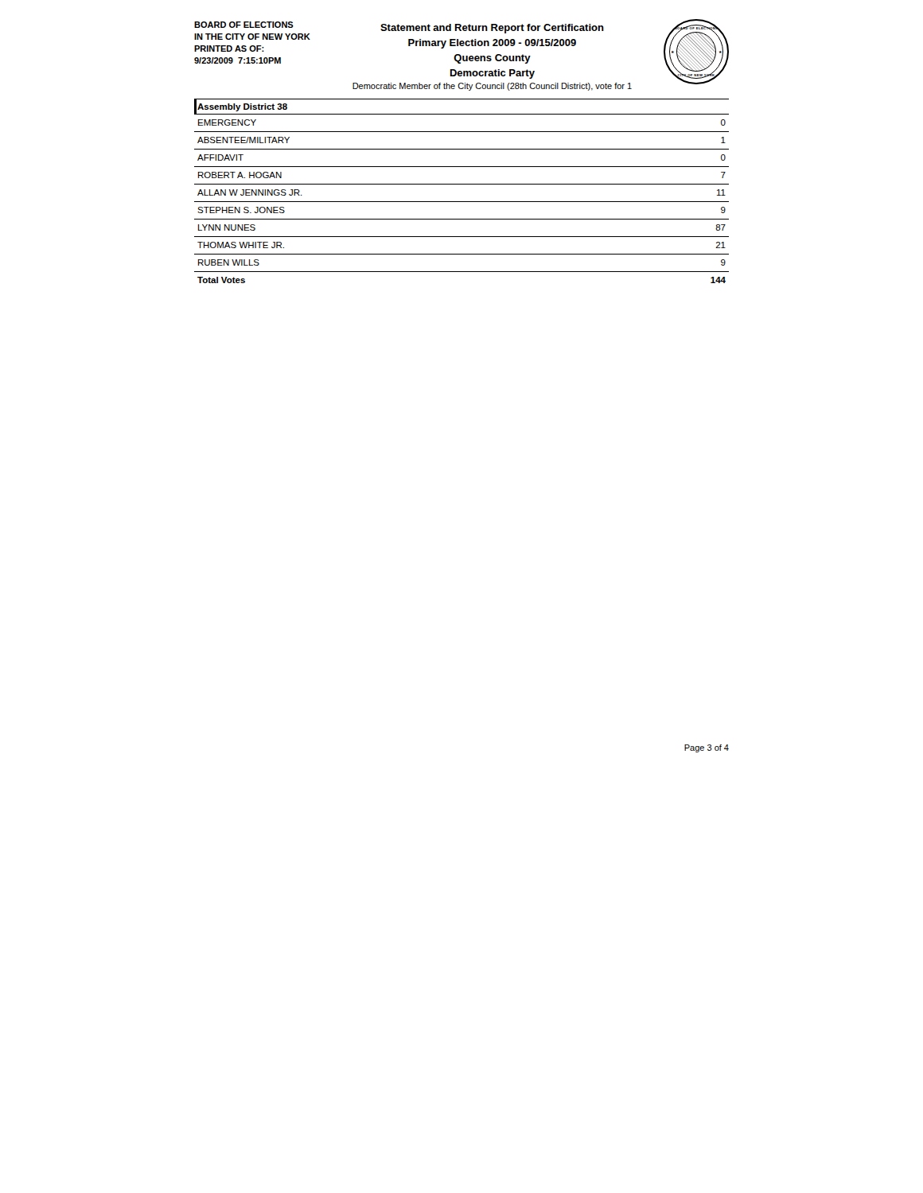BOARD OF ELECTIONS
IN THE CITY OF NEW YORK
PRINTED AS OF:
9/23/2009 7:15:10PM
Statement and Return Report for Certification
Primary Election 2009 - 09/15/2009
Queens County
Democratic Party
Democratic Member of the City Council (28th Council District), vote for 1
BOARD OF ELECTIONS
★
★
CITY OF NEW YORK
Assembly District 38
| EMERGENCY | 0 |
| ABSENTEE/MILITARY | 1 |
| AFFIDAVIT | 0 |
| ROBERT A. HOGAN | 7 |
| ALLAN W JENNINGS JR. | 11 |
| STEPHEN S. JONES | 9 |
| LYNN NUNES | 87 |
| THOMAS WHITE JR. | 21 |
| RUBEN WILLS | 9 |
| Total Votes | 144 |
Page 3 of 4